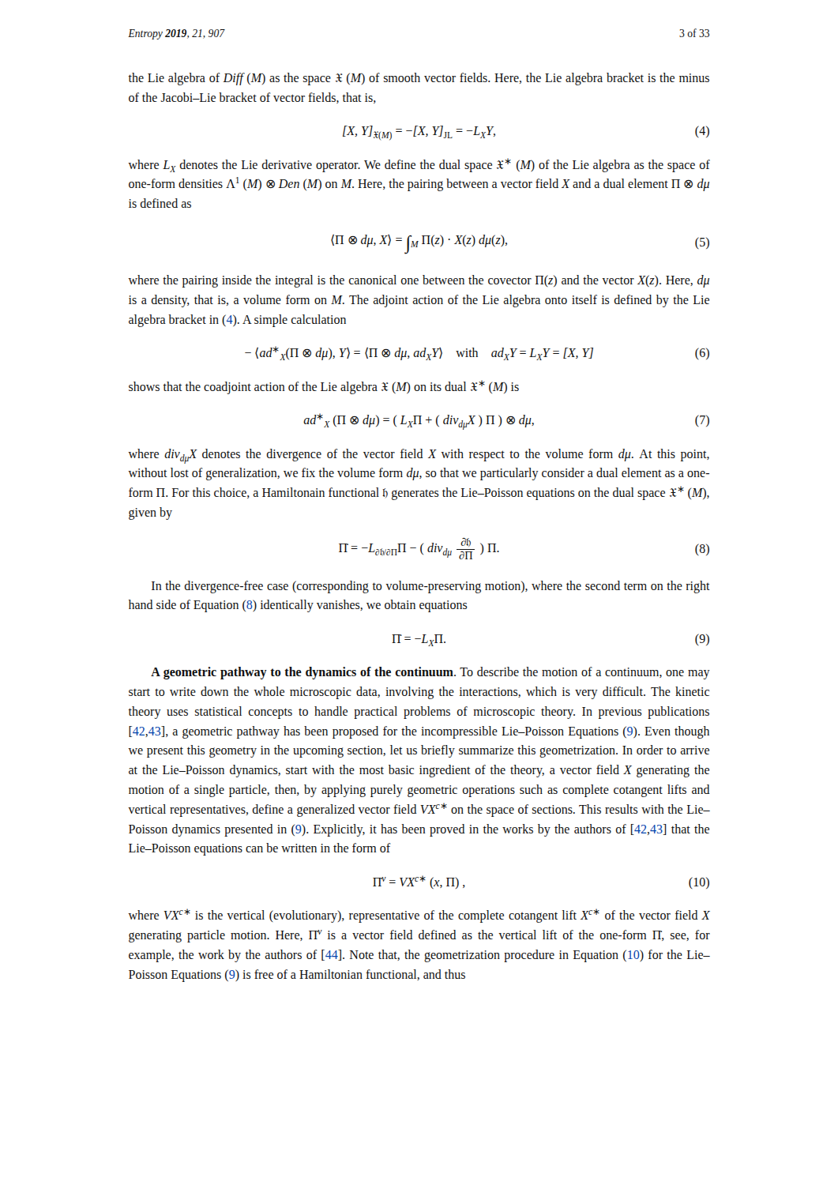Entropy 2019, 21, 907 3 of 33
the Lie algebra of Diff (M) as the space 𝔛 (M) of smooth vector fields. Here, the Lie algebra bracket is the minus of the Jacobi–Lie bracket of vector fields, that is,
[X, Y]𝔛(M) = −[X, Y]JL = −LXY, (4)
where LX denotes the Lie derivative operator. We define the dual space 𝔛∗ (M) of the Lie algebra as the space of one-form densities Λ1 (M) ⊗ Den (M) on M. Here, the pairing between a vector field X and a dual element Π ⊗ dμ is defined as
⟨Π ⊗ dμ, X⟩ = ∫M Π(z) · X(z) dμ(z), (5)
where the pairing inside the integral is the canonical one between the covector Π(z) and the vector X(z). Here, dμ is a density, that is, a volume form on M. The adjoint action of the Lie algebra onto itself is defined by the Lie algebra bracket in (4). A simple calculation
− ⟨ad∗X(Π ⊗ dμ), Y⟩ = ⟨Π ⊗ dμ, adXY⟩ with adXY = LXY = [X, Y] (6)
shows that the coadjoint action of the Lie algebra 𝔛 (M) on its dual 𝔛∗ (M) is
ad∗X (Π ⊗ dμ) = ( LXΠ + ( divdμX ) Π ) ⊗ dμ, (7)
where divdμX denotes the divergence of the vector field X with respect to the volume form dμ. At this point, without lost of generalization, we fix the volume form dμ, so that we particularly consider a dual element as a one-form Π. For this choice, a Hamiltonain functional 𝔥 generates the Lie–Poisson equations on the dual space 𝔛∗ (M), given by
Π̇ = −L∂𝔥/∂ΠΠ − ( divdμ ∂𝔥∂Π ) Π. (8)
In the divergence-free case (corresponding to volume-preserving motion), where the second term on the right hand side of Equation (8) identically vanishes, we obtain equations
Π̇ = −LXΠ. (9)
A geometric pathway to the dynamics of the continuum. To describe the motion of a continuum, one may start to write down the whole microscopic data, involving the interactions, which is very difficult. The kinetic theory uses statistical concepts to handle practical problems of microscopic theory. In previous publications [42,43], a geometric pathway has been proposed for the incompressible Lie–Poisson Equations (9). Even though we present this geometry in the upcoming section, let us briefly summarize this geometrization. In order to arrive at the Lie–Poisson dynamics, start with the most basic ingredient of the theory, a vector field X generating the motion of a single particle, then, by applying purely geometric operations such as complete cotangent lifts and vertical representatives, define a generalized vector field VXc∗ on the space of sections. This results with the Lie–Poisson dynamics presented in (9). Explicitly, it has been proved in the works by the authors of [42,43] that the Lie–Poisson equations can be written in the form of
Π̇v = VXc∗ (x, Π) , (10)
where VXc∗ is the vertical (evolutionary), representative of the complete cotangent lift Xc∗ of the vector field X generating particle motion. Here, Π̇v is a vector field defined as the vertical lift of the one-form Π̇, see, for example, the work by the authors of [44]. Note that, the geometrization procedure in Equation (10) for the Lie–Poisson Equations (9) is free of a Hamiltonian functional, and thus